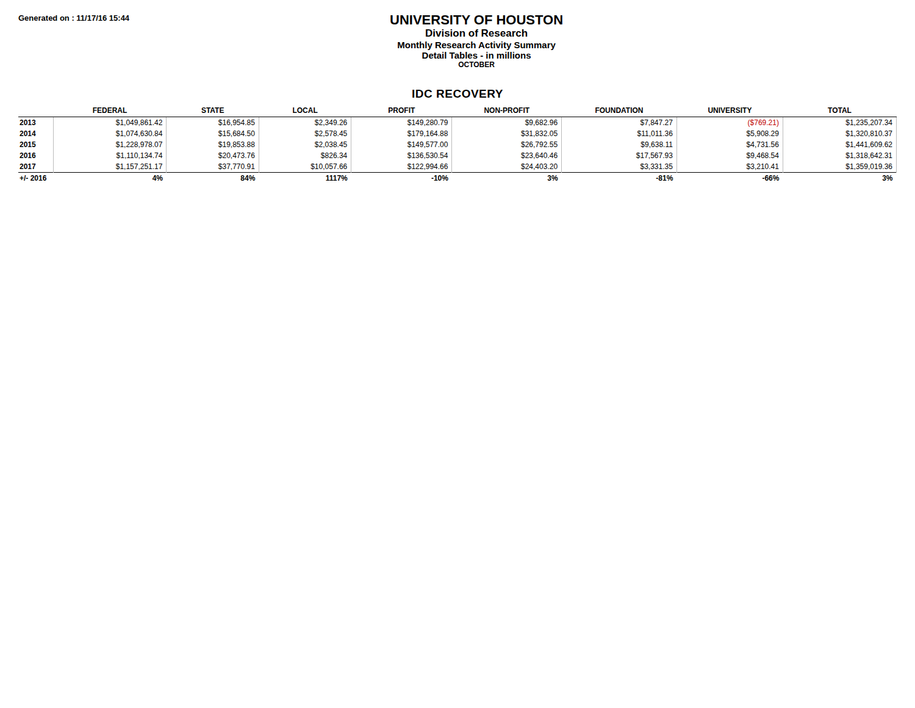Generated on : 11/17/16 15:44
UNIVERSITY OF HOUSTON
Division of Research
Monthly Research Activity Summary
Detail Tables - in millions
OCTOBER
IDC RECOVERY
| | FEDERAL | STATE | LOCAL | PROFIT | NON-PROFIT | FOUNDATION | UNIVERSITY | TOTAL |
| --- | --- | --- | --- | --- | --- | --- | --- | --- |
| 2013 | $1,049,861.42 | $16,954.85 | $2,349.26 | $149,280.79 | $9,682.96 | $7,847.27 | ($769.21) | $1,235,207.34 |
| 2014 | $1,074,630.84 | $15,684.50 | $2,578.45 | $179,164.88 | $31,832.05 | $11,011.36 | $5,908.29 | $1,320,810.37 |
| 2015 | $1,228,978.07 | $19,853.88 | $2,038.45 | $149,577.00 | $26,792.55 | $9,638.11 | $4,731.56 | $1,441,609.62 |
| 2016 | $1,110,134.74 | $20,473.76 | $826.34 | $136,530.54 | $23,640.46 | $17,567.93 | $9,468.54 | $1,318,642.31 |
| 2017 | $1,157,251.17 | $37,770.91 | $10,057.66 | $122,994.66 | $24,403.20 | $3,331.35 | $3,210.41 | $1,359,019.36 |
| +/- 2016 | 4% | 84% | 1117% | -10% | 3% | -81% | -66% | 3% |